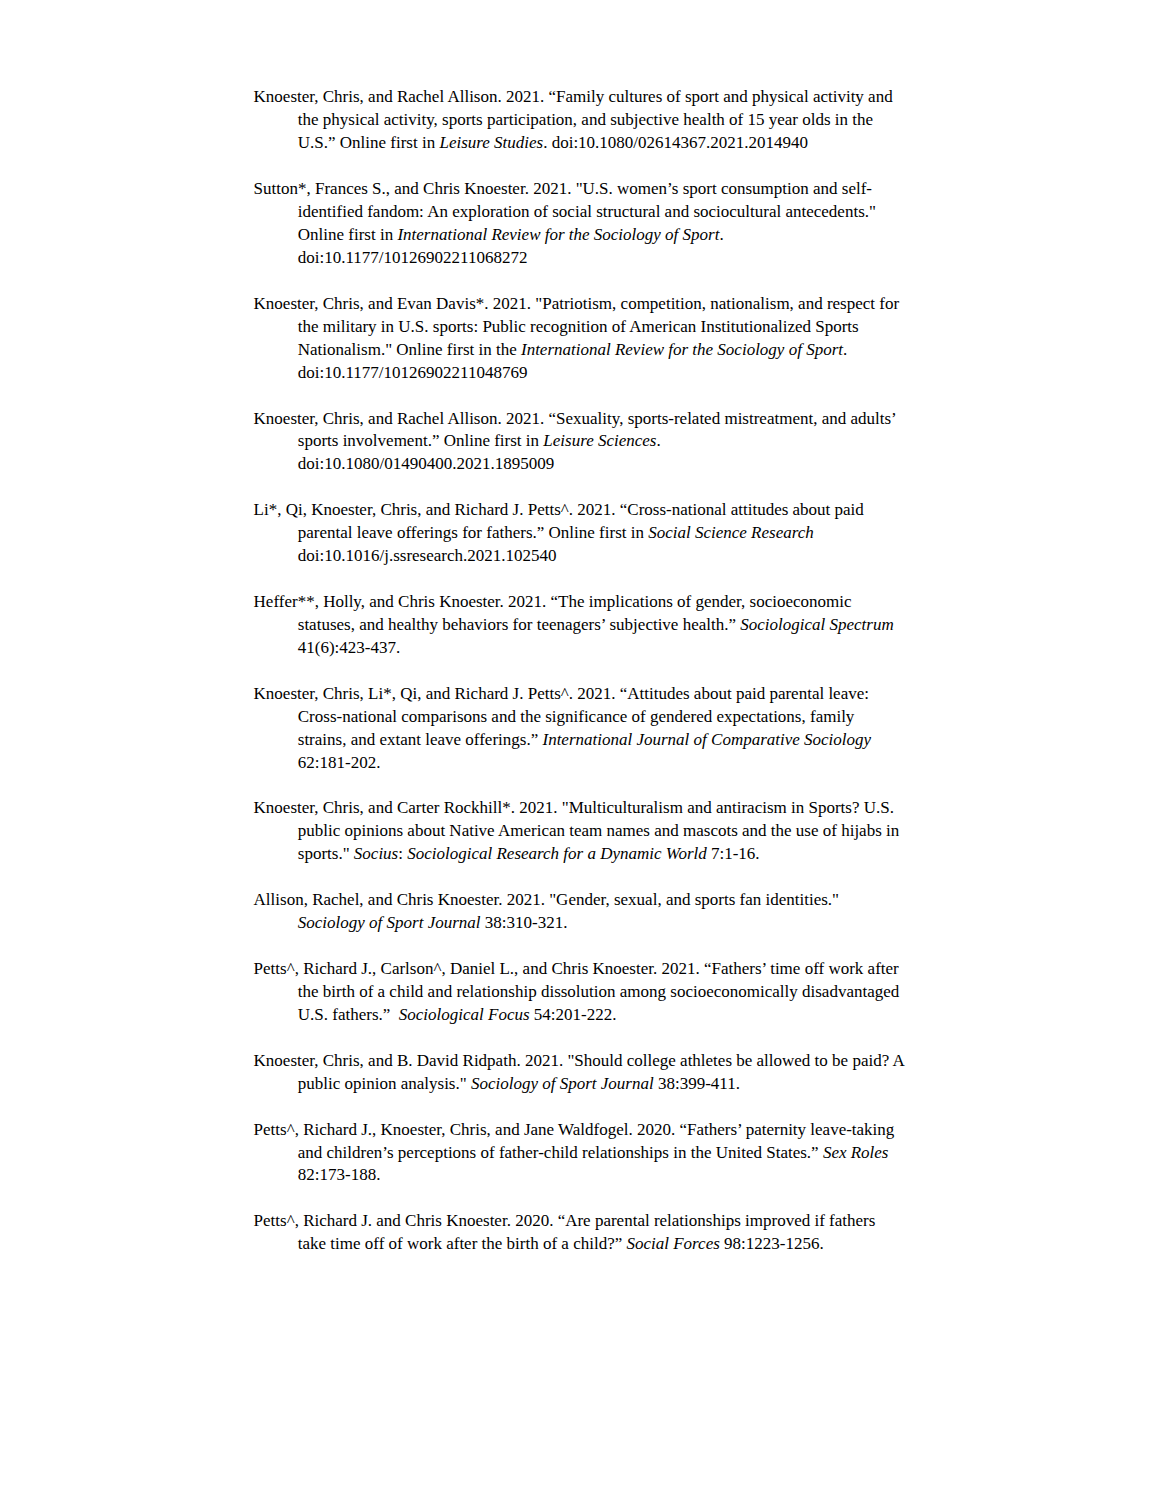Knoester, Chris, and Rachel Allison. 2021. “Family cultures of sport and physical activity and the physical activity, sports participation, and subjective health of 15 year olds in the U.S.” Online first in Leisure Studies. doi:10.1080/02614367.2021.2014940
Sutton*, Frances S., and Chris Knoester. 2021. "U.S. women’s sport consumption and self-identified fandom: An exploration of social structural and sociocultural antecedents." Online first in International Review for the Sociology of Sport. doi:10.1177/10126902211068272
Knoester, Chris, and Evan Davis*. 2021. "Patriotism, competition, nationalism, and respect for the military in U.S. sports: Public recognition of American Institutionalized Sports Nationalism." Online first in the International Review for the Sociology of Sport. doi:10.1177/10126902211048769
Knoester, Chris, and Rachel Allison. 2021. “Sexuality, sports-related mistreatment, and adults’ sports involvement.” Online first in Leisure Sciences. doi:10.1080/01490400.2021.1895009
Li*, Qi, Knoester, Chris, and Richard J. Petts^. 2021. “Cross-national attitudes about paid parental leave offerings for fathers.” Online first in Social Science Research doi:10.1016/j.ssresearch.2021.102540
Heffer**, Holly, and Chris Knoester. 2021. “The implications of gender, socioeconomic statuses, and healthy behaviors for teenagers’ subjective health.” Sociological Spectrum 41(6):423-437.
Knoester, Chris, Li*, Qi, and Richard J. Petts^. 2021. “Attitudes about paid parental leave: Cross-national comparisons and the significance of gendered expectations, family strains, and extant leave offerings.” International Journal of Comparative Sociology 62:181-202.
Knoester, Chris, and Carter Rockhill*. 2021. "Multiculturalism and antiracism in Sports? U.S. public opinions about Native American team names and mascots and the use of hijabs in sports." Socius: Sociological Research for a Dynamic World 7:1-16.
Allison, Rachel, and Chris Knoester. 2021. "Gender, sexual, and sports fan identities." Sociology of Sport Journal 38:310-321.
Petts^, Richard J., Carlson^, Daniel L., and Chris Knoester. 2021. “Fathers’ time off work after the birth of a child and relationship dissolution among socioeconomically disadvantaged U.S. fathers.” Sociological Focus 54:201-222.
Knoester, Chris, and B. David Ridpath. 2021. "Should college athletes be allowed to be paid? A public opinion analysis." Sociology of Sport Journal 38:399-411.
Petts^, Richard J., Knoester, Chris, and Jane Waldfogel. 2020. “Fathers’ paternity leave-taking and children’s perceptions of father-child relationships in the United States.” Sex Roles 82:173-188.
Petts^, Richard J. and Chris Knoester. 2020. “Are parental relationships improved if fathers take time off of work after the birth of a child?” Social Forces 98:1223-1256.